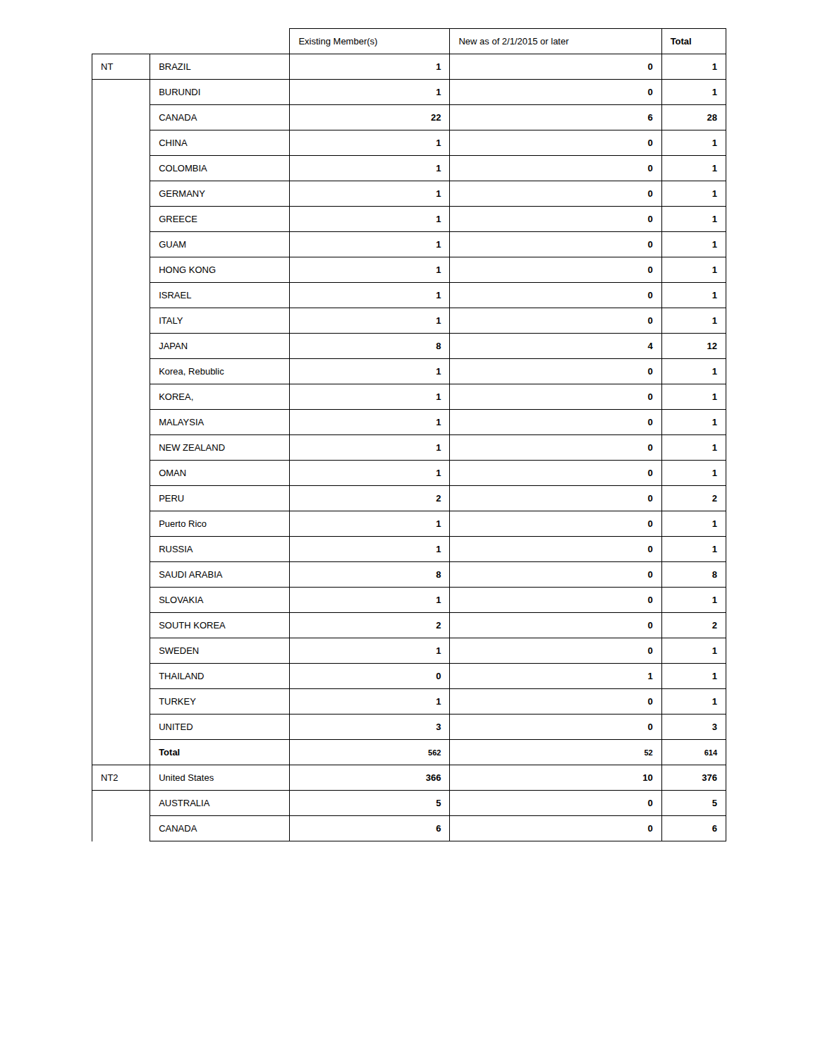| | | Existing Member(s) | New as of 2/1/2015 or later | Total |
| --- | --- | --- | --- | --- |
| NT | BRAZIL | 1 | 0 | 1 |
| | BURUNDI | 1 | 0 | 1 |
| | CANADA | 22 | 6 | 28 |
| | CHINA | 1 | 0 | 1 |
| | COLOMBIA | 1 | 0 | 1 |
| | GERMANY | 1 | 0 | 1 |
| | GREECE | 1 | 0 | 1 |
| | GUAM | 1 | 0 | 1 |
| | HONG KONG | 1 | 0 | 1 |
| | ISRAEL | 1 | 0 | 1 |
| | ITALY | 1 | 0 | 1 |
| | JAPAN | 8 | 4 | 12 |
| | Korea, Rebublic | 1 | 0 | 1 |
| | KOREA, | 1 | 0 | 1 |
| | MALAYSIA | 1 | 0 | 1 |
| | NEW ZEALAND | 1 | 0 | 1 |
| | OMAN | 1 | 0 | 1 |
| | PERU | 2 | 0 | 2 |
| | Puerto Rico | 1 | 0 | 1 |
| | RUSSIA | 1 | 0 | 1 |
| | SAUDI ARABIA | 8 | 0 | 8 |
| | SLOVAKIA | 1 | 0 | 1 |
| | SOUTH KOREA | 2 | 0 | 2 |
| | SWEDEN | 1 | 0 | 1 |
| | THAILAND | 0 | 1 | 1 |
| | TURKEY | 1 | 0 | 1 |
| | UNITED | 3 | 0 | 3 |
| | Total | 562 | 52 | 614 |
| NT2 | United States | 366 | 10 | 376 |
| | AUSTRALIA | 5 | 0 | 5 |
| | CANADA | 6 | 0 | 6 |